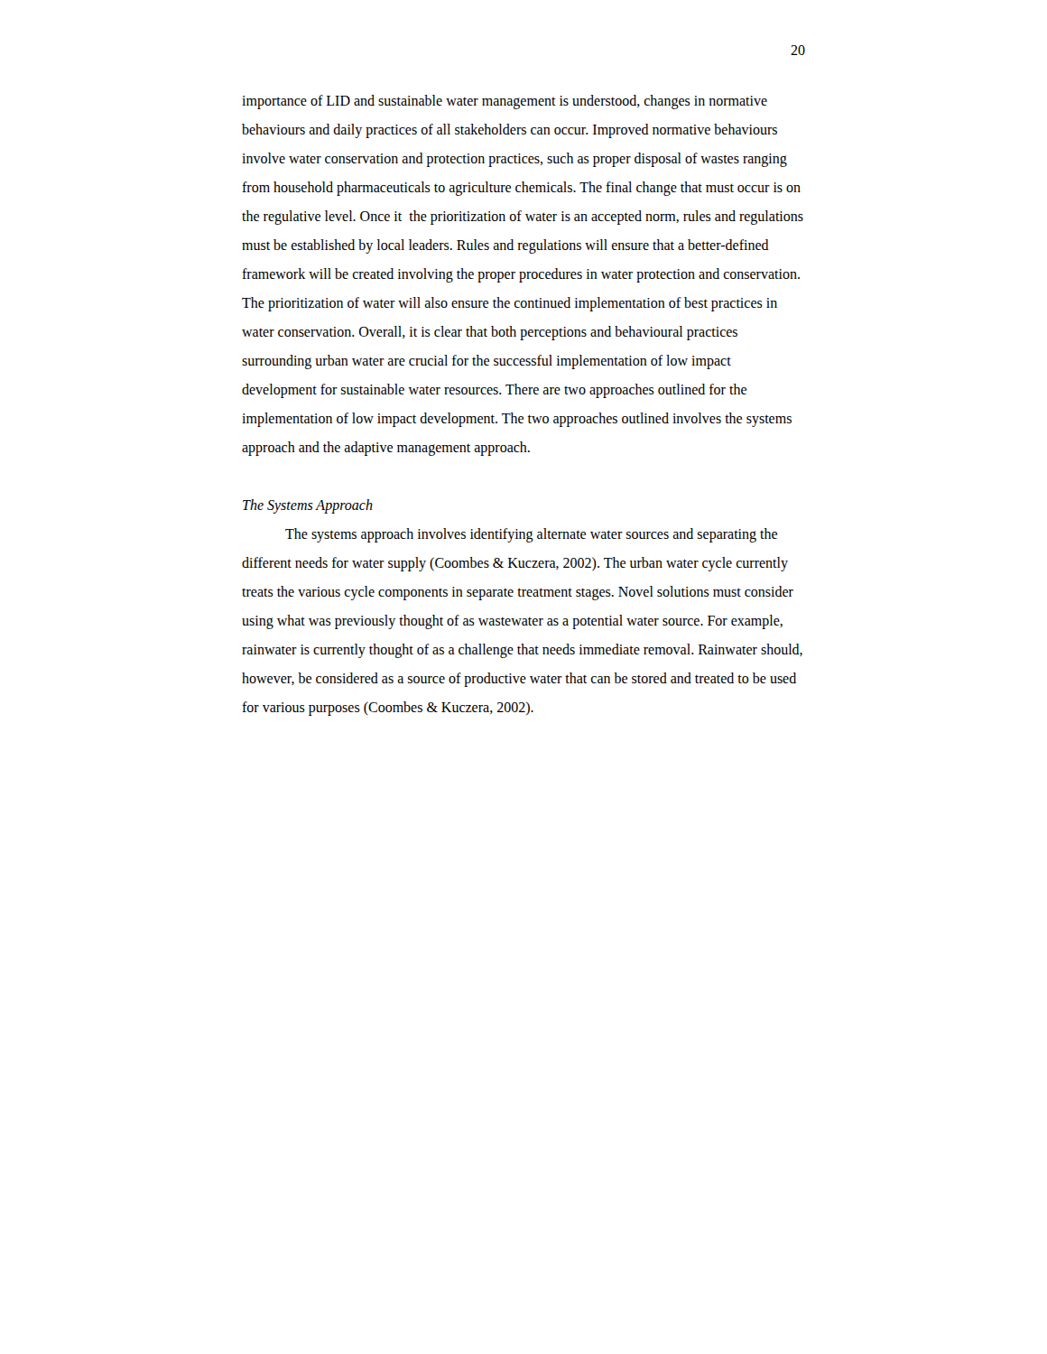20
importance of LID and sustainable water management is understood, changes in normative behaviours and daily practices of all stakeholders can occur. Improved normative behaviours involve water conservation and protection practices, such as proper disposal of wastes ranging from household pharmaceuticals to agriculture chemicals. The final change that must occur is on the regulative level. Once it the prioritization of water is an accepted norm, rules and regulations must be established by local leaders. Rules and regulations will ensure that a better-defined framework will be created involving the proper procedures in water protection and conservation. The prioritization of water will also ensure the continued implementation of best practices in water conservation. Overall, it is clear that both perceptions and behavioural practices surrounding urban water are crucial for the successful implementation of low impact development for sustainable water resources. There are two approaches outlined for the implementation of low impact development. The two approaches outlined involves the systems approach and the adaptive management approach.
The Systems Approach
The systems approach involves identifying alternate water sources and separating the different needs for water supply (Coombes & Kuczera, 2002). The urban water cycle currently treats the various cycle components in separate treatment stages. Novel solutions must consider using what was previously thought of as wastewater as a potential water source. For example, rainwater is currently thought of as a challenge that needs immediate removal. Rainwater should, however, be considered as a source of productive water that can be stored and treated to be used for various purposes (Coombes & Kuczera, 2002).